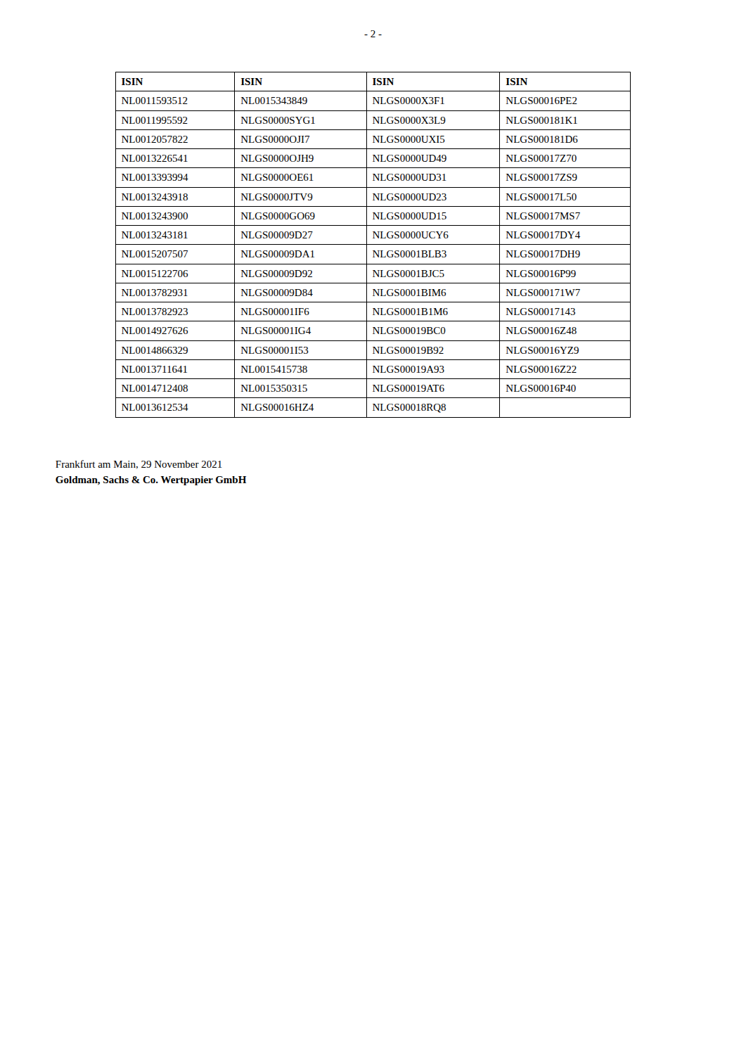- 2 -
| ISIN | ISIN | ISIN | ISIN |
| --- | --- | --- | --- |
| NL0011593512 | NL0015343849 | NLGS0000X3F1 | NLGS00016PE2 |
| NL0011995592 | NLGS0000SYG1 | NLGS0000X3L9 | NLGS000181K1 |
| NL0012057822 | NLGS0000OJI7 | NLGS0000UXI5 | NLGS000181D6 |
| NL0013226541 | NLGS0000OJH9 | NLGS0000UD49 | NLGS00017Z70 |
| NL0013393994 | NLGS0000OE61 | NLGS0000UD31 | NLGS00017ZS9 |
| NL0013243918 | NLGS0000JTV9 | NLGS0000UD23 | NLGS00017L50 |
| NL0013243900 | NLGS0000GO69 | NLGS0000UD15 | NLGS00017MS7 |
| NL0013243181 | NLGS00009D27 | NLGS0000UCY6 | NLGS00017DY4 |
| NL0015207507 | NLGS00009DA1 | NLGS0001BLB3 | NLGS00017DH9 |
| NL0015122706 | NLGS00009D92 | NLGS0001BJC5 | NLGS00016P99 |
| NL0013782931 | NLGS00009D84 | NLGS0001BIM6 | NLGS000171W7 |
| NL0013782923 | NLGS00001IF6 | NLGS0001B1M6 | NLGS00017143 |
| NL0014927626 | NLGS00001IG4 | NLGS00019BC0 | NLGS00016Z48 |
| NL0014866329 | NLGS00001I53 | NLGS00019B92 | NLGS00016YZ9 |
| NL0013711641 | NL0015415738 | NLGS00019A93 | NLGS00016Z22 |
| NL0014712408 | NL0015350315 | NLGS00019AT6 | NLGS00016P40 |
| NL0013612534 | NLGS00016HZ4 | NLGS00018RQ8 | |
Frankfurt am Main, 29 November 2021
Goldman, Sachs & Co. Wertpapier GmbH